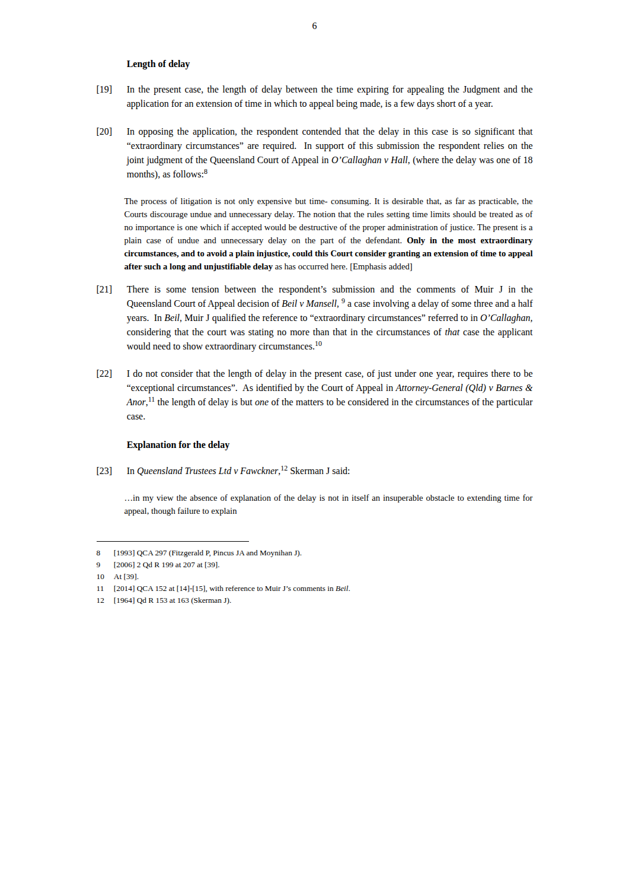6
Length of delay
[19]
In the present case, the length of delay between the time expiring for appealing the Judgment and the application for an extension of time in which to appeal being made, is a few days short of a year.
[20]
In opposing the application, the respondent contended that the delay in this case is so significant that “extraordinary circumstances” are required. In support of this submission the respondent relies on the joint judgment of the Queensland Court of Appeal in O’Callaghan v Hall, (where the delay was one of 18 months), as follows:8
The process of litigation is not only expensive but time- consuming. It is desirable that, as far as practicable, the Courts discourage undue and unnecessary delay. The notion that the rules setting time limits should be treated as of no importance is one which if accepted would be destructive of the proper administration of justice. The present is a plain case of undue and unnecessary delay on the part of the defendant. Only in the most extraordinary circumstances, and to avoid a plain injustice, could this Court consider granting an extension of time to appeal after such a long and unjustifiable delay as has occurred here. [Emphasis added]
[21]
There is some tension between the respondent’s submission and the comments of Muir J in the Queensland Court of Appeal decision of Beil v Mansell, 9 a case involving a delay of some three and a half years. In Beil, Muir J qualified the reference to “extraordinary circumstances” referred to in O’Callaghan, considering that the court was stating no more than that in the circumstances of that case the applicant would need to show extraordinary circumstances.10
[22]
I do not consider that the length of delay in the present case, of just under one year, requires there to be “exceptional circumstances”. As identified by the Court of Appeal in Attorney-General (Qld) v Barnes & Anor,11 the length of delay is but one of the matters to be considered in the circumstances of the particular case.
Explanation for the delay
[23]
In Queensland Trustees Ltd v Fawckner,12 Skerman J said:
…in my view the absence of explanation of the delay is not in itself an insuperable obstacle to extending time for appeal, though failure to explain
8[1993] QCA 297 (Fitzgerald P, Pincus JA and Moynihan J).
9[2006] 2 Qd R 199 at 207 at [39].
10 At [39].
11[2014] QCA 152 at [14]-[15], with reference to Muir J’s comments in Beil.
12[1964] Qd R 153 at 163 (Skerman J).